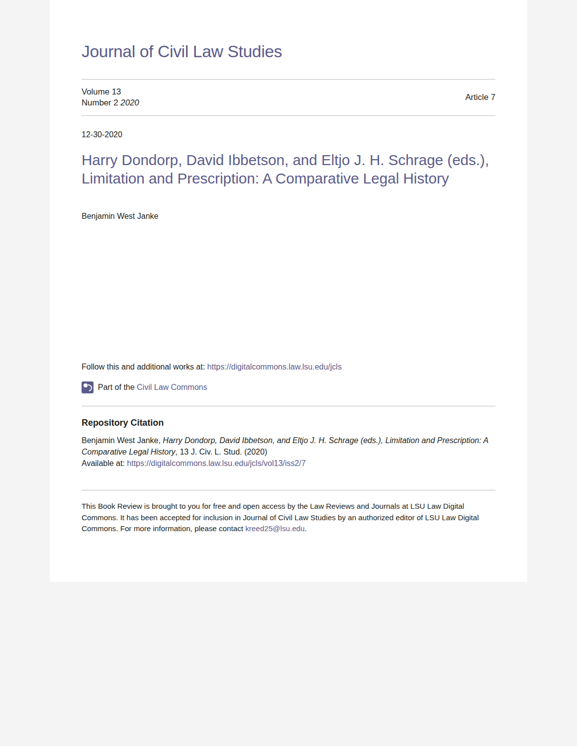Journal of Civil Law Studies
Volume 13 Number 2 2020
Article 7
12-30-2020
Harry Dondorp, David Ibbetson, and Eltjo J. H. Schrage (eds.), Limitation and Prescription: A Comparative Legal History
Benjamin West Janke
Follow this and additional works at: https://digitalcommons.law.lsu.edu/jcls
Part of the Civil Law Commons
Repository Citation
Benjamin West Janke, Harry Dondorp, David Ibbetson, and Eltjo J. H. Schrage (eds.), Limitation and Prescription: A Comparative Legal History, 13 J. Civ. L. Stud. (2020)
Available at: https://digitalcommons.law.lsu.edu/jcls/vol13/iss2/7
This Book Review is brought to you for free and open access by the Law Reviews and Journals at LSU Law Digital Commons. It has been accepted for inclusion in Journal of Civil Law Studies by an authorized editor of LSU Law Digital Commons. For more information, please contact kreed25@lsu.edu.